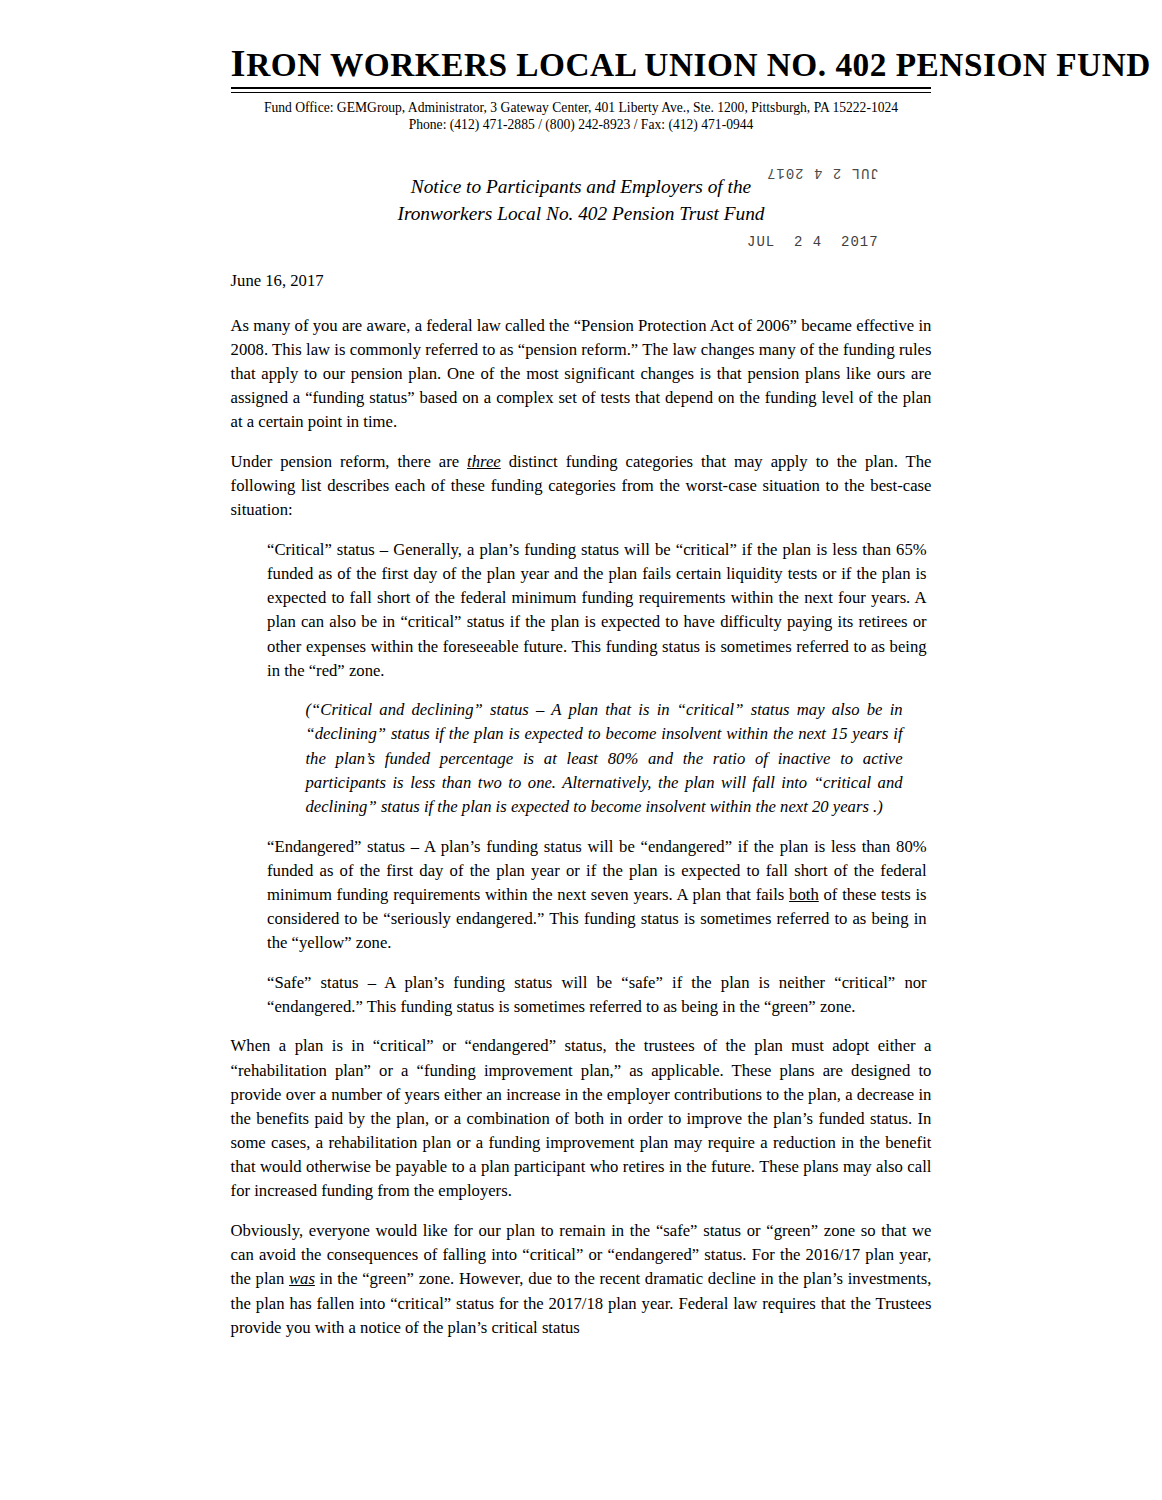IRON WORKERS LOCAL UNION NO. 402 PENSION FUND
Fund Office: GEMGroup, Administrator, 3 Gateway Center, 401 Liberty Ave., Ste. 1200, Pittsburgh, PA 15222-1024
Phone: (412) 471-2885 / (800) 242-8923 / Fax: (412) 471-0944
Notice to Participants and Employers of the
Ironworkers Local No. 402 Pension Trust Fund
JUL 2 4 2017
JUL 2 4 2017
June 16, 2017
As many of you are aware, a federal law called the “Pension Protection Act of 2006” became effective in 2008. This law is commonly referred to as “pension reform.” The law changes many of the funding rules that apply to our pension plan. One of the most significant changes is that pension plans like ours are assigned a “funding status” based on a complex set of tests that depend on the funding level of the plan at a certain point in time.
Under pension reform, there are three distinct funding categories that may apply to the plan. The following list describes each of these funding categories from the worst-case situation to the best-case situation:
“Critical” status – Generally, a plan’s funding status will be “critical” if the plan is less than 65% funded as of the first day of the plan year and the plan fails certain liquidity tests or if the plan is expected to fall short of the federal minimum funding requirements within the next four years. A plan can also be in “critical” status if the plan is expected to have difficulty paying its retirees or other expenses within the foreseeable future. This funding status is sometimes referred to as being in the “red” zone.
(“Critical and declining” status – A plan that is in “critical” status may also be in “declining” status if the plan is expected to become insolvent within the next 15 years if the plan’s funded percentage is at least 80% and the ratio of inactive to active participants is less than two to one. Alternatively, the plan will fall into “critical and declining” status if the plan is expected to become insolvent within the next 20 years .)
“Endangered” status – A plan’s funding status will be “endangered” if the plan is less than 80% funded as of the first day of the plan year or if the plan is expected to fall short of the federal minimum funding requirements within the next seven years. A plan that fails both of these tests is considered to be “seriously endangered.” This funding status is sometimes referred to as being in the “yellow” zone.
“Safe” status – A plan’s funding status will be “safe” if the plan is neither “critical” nor “endangered.” This funding status is sometimes referred to as being in the “green” zone.
When a plan is in “critical” or “endangered” status, the trustees of the plan must adopt either a “rehabilitation plan” or a “funding improvement plan,” as applicable. These plans are designed to provide over a number of years either an increase in the employer contributions to the plan, a decrease in the benefits paid by the plan, or a combination of both in order to improve the plan’s funded status. In some cases, a rehabilitation plan or a funding improvement plan may require a reduction in the benefit that would otherwise be payable to a plan participant who retires in the future. These plans may also call for increased funding from the employers.
Obviously, everyone would like for our plan to remain in the “safe” status or “green” zone so that we can avoid the consequences of falling into “critical” or “endangered” status. For the 2016/17 plan year, the plan was in the “green” zone. However, due to the recent dramatic decline in the plan’s investments, the plan has fallen into “critical” status for the 2017/18 plan year. Federal law requires that the Trustees provide you with a notice of the plan’s critical status